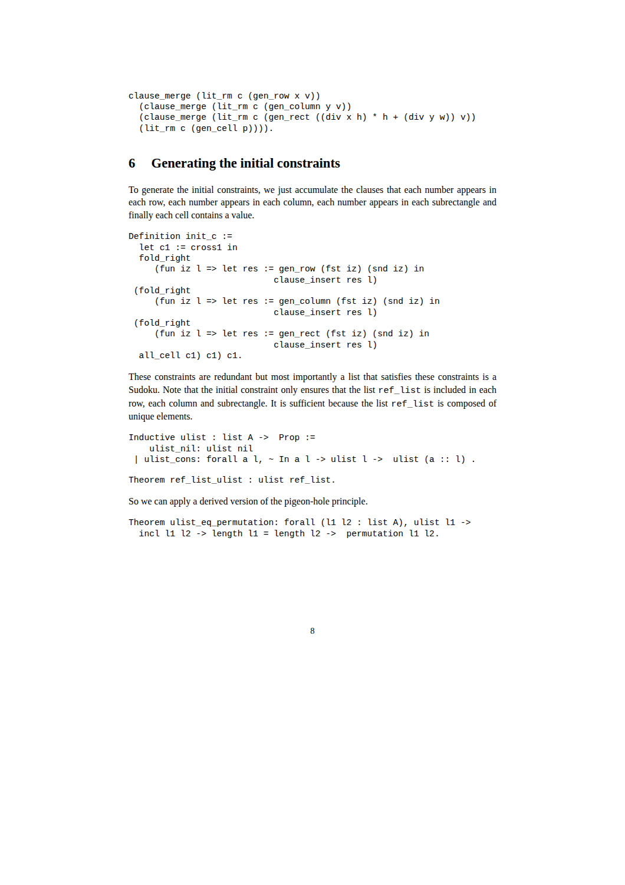clause_merge (lit_rm c (gen_row x v))
  (clause_merge (lit_rm c (gen_column y v))
  (clause_merge (lit_rm c (gen_rect ((div x h) * h + (div y w)) v))
  (lit_rm c (gen_cell p)))).
6 Generating the initial constraints
To generate the initial constraints, we just accumulate the clauses that each number appears in each row, each number appears in each column, each number appears in each subrectangle and finally each cell contains a value.
Definition init_c :=
  let c1 := cross1 in
  fold_right
     (fun iz l => let res := gen_row (fst iz) (snd iz) in
                            clause_insert res l)
 (fold_right
     (fun iz l => let res := gen_column (fst iz) (snd iz) in
                            clause_insert res l)
 (fold_right
     (fun iz l => let res := gen_rect (fst iz) (snd iz) in
                            clause_insert res l)
  all_cell c1) c1) c1.
These constraints are redundant but most importantly a list that satisfies these constraints is a Sudoku. Note that the initial constraint only ensures that the list ref_list is included in each row, each column and subrectangle. It is sufficient because the list ref_list is composed of unique elements.
Inductive ulist : list A ->  Prop :=
    ulist_nil: ulist nil
 | ulist_cons: forall a l, ~ In a l -> ulist l ->  ulist (a :: l) .
Theorem ref_list_ulist : ulist ref_list.
So we can apply a derived version of the pigeon-hole principle.
Theorem ulist_eq_permutation: forall (l1 l2 : list A), ulist l1 ->
  incl l1 l2 -> length l1 = length l2 ->  permutation l1 l2.
8